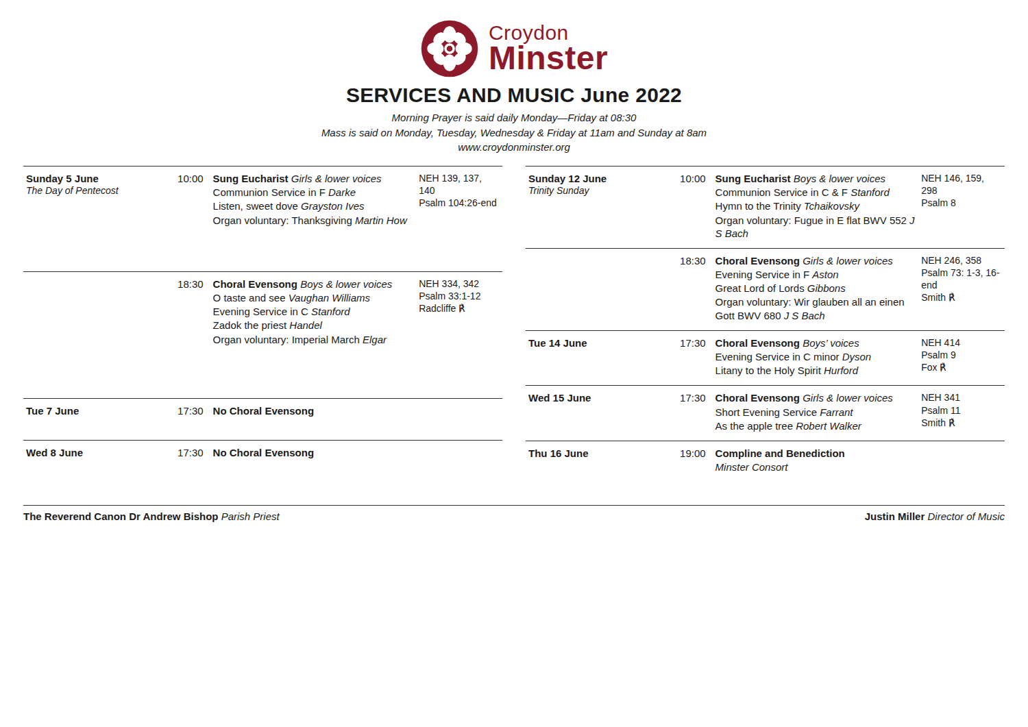Croydon
Minster
SERVICES AND MUSIC June 2022
Morning Prayer is said daily Monday—Friday at 08:30
Mass is said on Monday, Tuesday, Wednesday & Friday at 11am and Sunday at 8am
www.croydonminster.org
| Sunday 5 June The Day of Pentecost | 10:00 | Sung Eucharist Girls & lower voices Communion Service in F Darke Listen, sweet dove Grayston Ives Organ voluntary: Thanksgiving Martin How | NEH 139, 137, 140 Psalm 104:26-end |
| | 18:30 | Choral Evensong Boys & lower voices O taste and see Vaughan Williams Evening Service in C Stanford Zadok the priest Handel Organ voluntary: Imperial March Elgar | NEH 334, 342 Psalm 33:1-12 Radcliffe ℟ |
| Tue 7 June | 17:30 | No Choral Evensong | |
| Wed 8 June | 17:30 | No Choral Evensong | |
| Sunday 12 June Trinity Sunday | 10:00 | Sung Eucharist Boys & lower voices Communion Service in C & F Stanford Hymn to the Trinity Tchaikovsky Organ voluntary: Fugue in E flat BWV 552 J S Bach | NEH 146, 159, 298 Psalm 8 |
| | 18:30 | Choral Evensong Girls & lower voices Evening Service in F Aston Great Lord of Lords Gibbons Organ voluntary: Wir glauben all an einen Gott BWV 680 J S Bach | NEH 246, 358 Psalm 73: 1-3, 16-end Smith ℟ |
| Tue 14 June | 17:30 | Choral Evensong Boys’ voices Evening Service in C minor Dyson Litany to the Holy Spirit Hurford | NEH 414 Psalm 9 Fox ℟ |
| Wed 15 June | 17:30 | Choral Evensong Girls & lower voices Short Evening Service Farrant As the apple tree Robert Walker | NEH 341 Psalm 11 Smith ℟ |
| Thu 16 June | 19:00 | Compline and Benediction Minster Consort | |
The Reverend Canon Dr Andrew Bishop Parish Priest
Justin Miller Director of Music